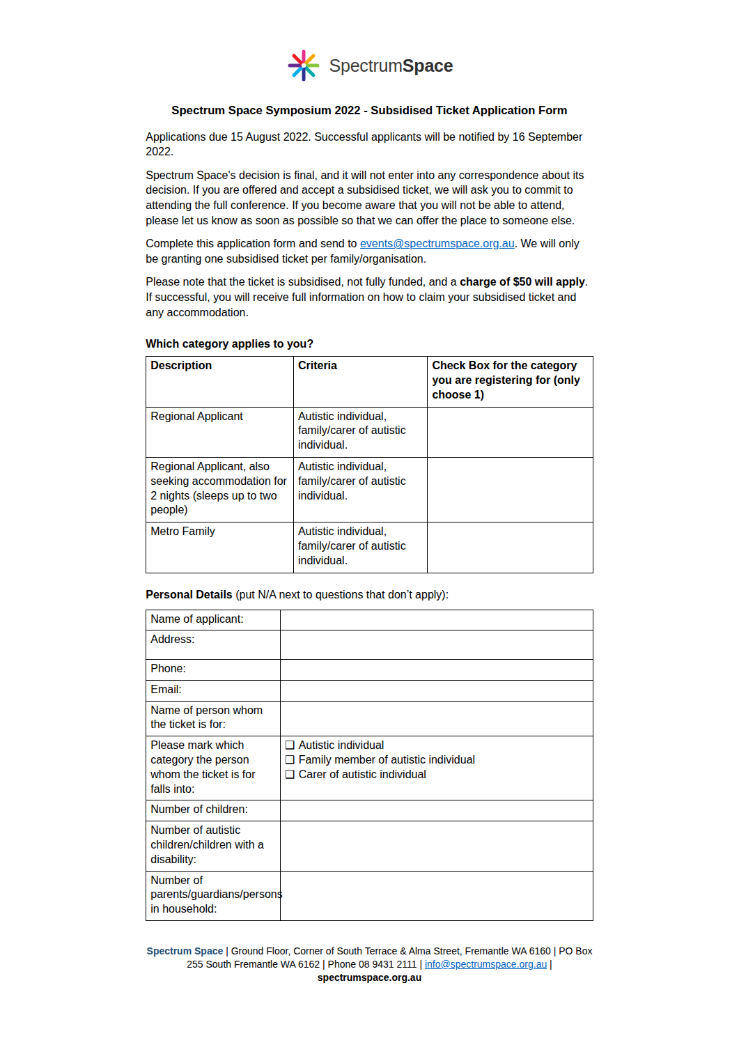SpectrumSpace
Spectrum Space Symposium 2022 - Subsidised Ticket Application Form
Applications due 15 August 2022. Successful applicants will be notified by 16 September 2022.
Spectrum Space's decision is final, and it will not enter into any correspondence about its decision. If you are offered and accept a subsidised ticket, we will ask you to commit to attending the full conference. If you become aware that you will not be able to attend, please let us know as soon as possible so that we can offer the place to someone else.
Complete this application form and send to events@spectrumspace.org.au. We will only be granting one subsidised ticket per family/organisation.
Please note that the ticket is subsidised, not fully funded, and a charge of $50 will apply. If successful, you will receive full information on how to claim your subsidised ticket and any accommodation.
Which category applies to you?
| Description | Criteria | Check Box for the category you are registering for (only choose 1) |
| --- | --- | --- |
| Regional Applicant | Autistic individual, family/carer of autistic individual. | |
| Regional Applicant, also seeking accommodation for 2 nights (sleeps up to two people) | Autistic individual, family/carer of autistic individual. | |
| Metro Family | Autistic individual, family/carer of autistic individual. | |
Personal Details (put N/A next to questions that don’t apply):
| Name of applicant: | |
| Address: | |
| Phone: | |
| Email: | |
| Name of person whom the ticket is for: | |
| Please mark which category the person whom the ticket is for falls into: | ❑ Autistic individual ❑ Family member of autistic individual ❑ Carer of autistic individual |
| Number of children: | |
| Number of autistic children/children with a disability: | |
| Number of parents/guardians/persons in household: | |
Spectrum Space | Ground Floor, Corner of South Terrace & Alma Street, Fremantle WA 6160 | PO Box 255 South Fremantle WA 6162 | Phone 08 9431 2111 | info@spectrumspace.org.au | spectrumspace.org.au